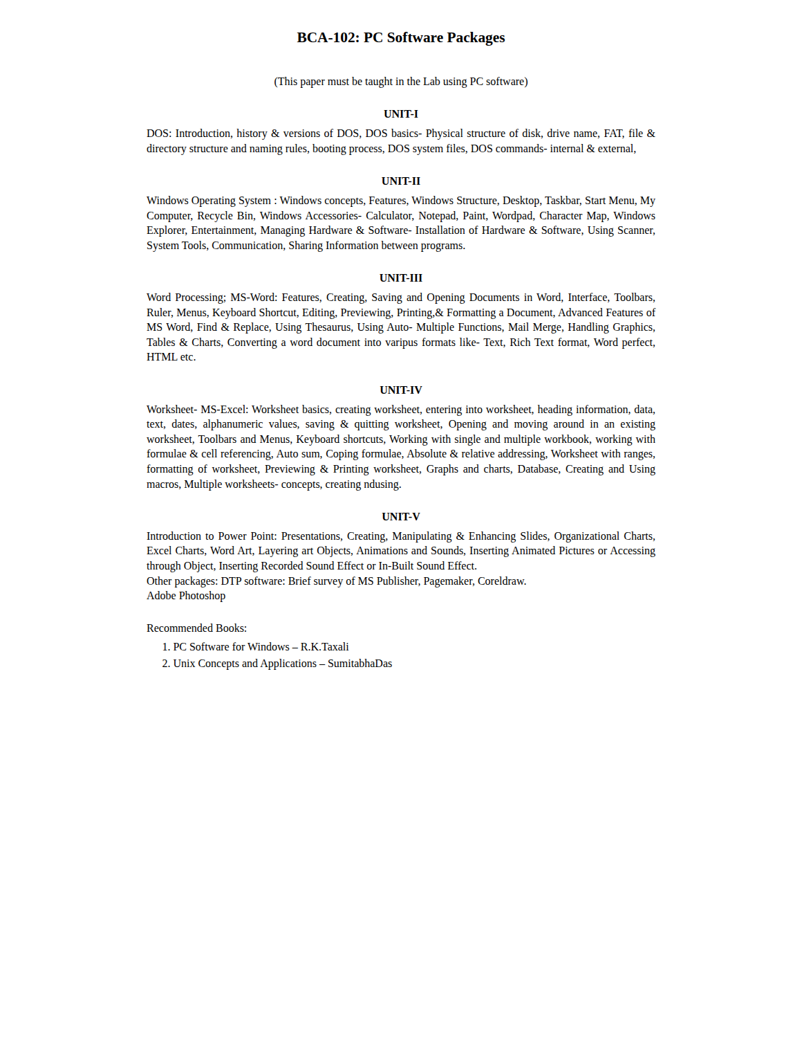BCA-102: PC Software Packages
(This paper must be taught in the Lab using PC software)
UNIT-I
DOS: Introduction, history & versions of DOS, DOS basics- Physical structure of disk, drive name, FAT, file & directory structure and naming rules, booting process, DOS system files, DOS commands- internal & external,
UNIT-II
Windows Operating System : Windows concepts, Features, Windows Structure, Desktop, Taskbar, Start Menu, My Computer, Recycle Bin, Windows Accessories- Calculator, Notepad, Paint, Wordpad, Character Map, Windows Explorer, Entertainment, Managing Hardware & Software- Installation of Hardware & Software, Using Scanner, System Tools, Communication, Sharing Information between programs.
UNIT-III
Word Processing; MS-Word: Features, Creating, Saving and Opening Documents in Word, Interface, Toolbars, Ruler, Menus, Keyboard Shortcut, Editing, Previewing, Printing,& Formatting a Document, Advanced Features of MS Word, Find & Replace, Using Thesaurus, Using Auto- Multiple Functions, Mail Merge, Handling Graphics, Tables & Charts, Converting a word document into varipus formats like- Text, Rich Text format, Word perfect, HTML etc.
UNIT-IV
Worksheet- MS-Excel: Worksheet basics, creating worksheet, entering into worksheet, heading information, data, text, dates, alphanumeric values, saving & quitting worksheet, Opening and moving around in an existing worksheet, Toolbars and Menus, Keyboard shortcuts, Working with single and multiple workbook, working with formulae & cell referencing, Auto sum, Coping formulae, Absolute & relative addressing, Worksheet with ranges, formatting of worksheet, Previewing & Printing worksheet, Graphs and charts, Database, Creating and Using macros, Multiple worksheets- concepts, creating ndusing.
UNIT-V
Introduction to Power Point: Presentations, Creating, Manipulating & Enhancing Slides, Organizational Charts, Excel Charts, Word Art, Layering art Objects, Animations and Sounds, Inserting Animated Pictures or Accessing through Object, Inserting Recorded Sound Effect or In-Built Sound Effect.
Other packages: DTP software: Brief survey of MS Publisher, Pagemaker, Coreldraw.
Adobe Photoshop
Recommended Books:
PC Software for Windows – R.K.Taxali
Unix Concepts and Applications – SumitabhaDas